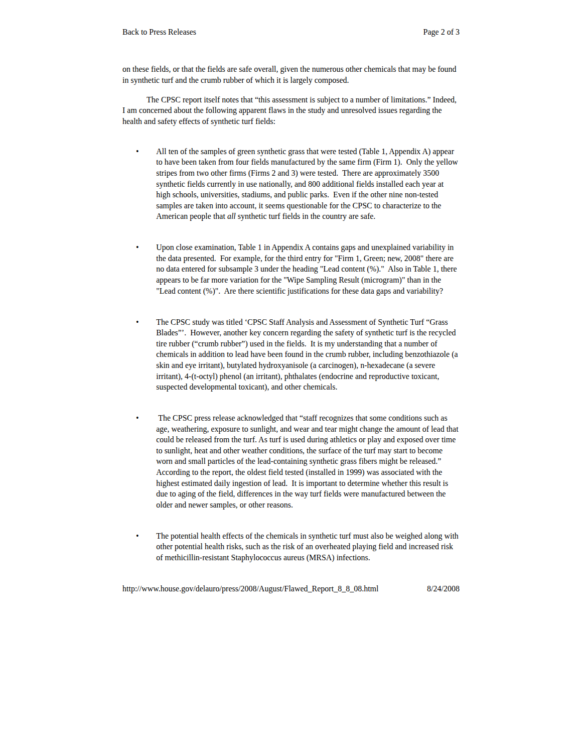Back to Press Releases
Page 2 of 3
on these fields, or that the fields are safe overall, given the numerous other chemicals that may be found in synthetic turf and the crumb rubber of which it is largely composed.
The CPSC report itself notes that “this assessment is subject to a number of limitations.” Indeed, I am concerned about the following apparent flaws in the study and unresolved issues regarding the health and safety effects of synthetic turf fields:
All ten of the samples of green synthetic grass that were tested (Table 1, Appendix A) appear to have been taken from four fields manufactured by the same firm (Firm 1). Only the yellow stripes from two other firms (Firms 2 and 3) were tested. There are approximately 3500 synthetic fields currently in use nationally, and 800 additional fields installed each year at high schools, universities, stadiums, and public parks. Even if the other nine non-tested samples are taken into account, it seems questionable for the CPSC to characterize to the American people that all synthetic turf fields in the country are safe.
Upon close examination, Table 1 in Appendix A contains gaps and unexplained variability in the data presented. For example, for the third entry for "Firm 1, Green; new, 2008" there are no data entered for subsample 3 under the heading "Lead content (%)." Also in Table 1, there appears to be far more variation for the "Wipe Sampling Result (microgram)" than in the "Lead content (%)". Are there scientific justifications for these data gaps and variability?
The CPSC study was titled ‘CPSC Staff Analysis and Assessment of Synthetic Turf “Grass Blades”’. However, another key concern regarding the safety of synthetic turf is the recycled tire rubber (“crumb rubber”) used in the fields. It is my understanding that a number of chemicals in addition to lead have been found in the crumb rubber, including benzothiazole (a skin and eye irritant), butylated hydroxyanisole (a carcinogen), n-hexadecane (a severe irritant), 4-(t-octyl) phenol (an irritant), phthalates (endocrine and reproductive toxicant, suspected developmental toxicant), and other chemicals.
The CPSC press release acknowledged that “staff recognizes that some conditions such as age, weathering, exposure to sunlight, and wear and tear might change the amount of lead that could be released from the turf. As turf is used during athletics or play and exposed over time to sunlight, heat and other weather conditions, the surface of the turf may start to become worn and small particles of the lead-containing synthetic grass fibers might be released.” According to the report, the oldest field tested (installed in 1999) was associated with the highest estimated daily ingestion of lead. It is important to determine whether this result is due to aging of the field, differences in the way turf fields were manufactured between the older and newer samples, or other reasons.
The potential health effects of the chemicals in synthetic turf must also be weighed along with other potential health risks, such as the risk of an overheated playing field and increased risk of methicillin-resistant Staphylococcus aureus (MRSA) infections.
http://www.house.gov/delauro/press/2008/August/Flawed_Report_8_8_08.html
8/24/2008